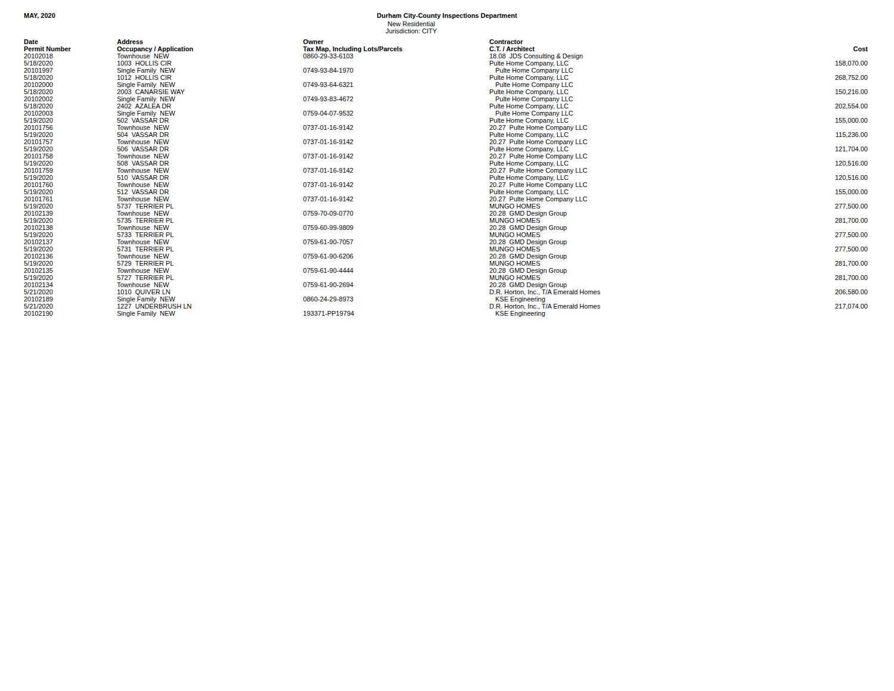MAY, 2020
Durham City-County Inspections Department
New Residential
Jurisdiction: CITY
| Date | Address | Owner | Contractor | |
| --- | --- | --- | --- | --- |
| Permit Number | Occupancy / Application | Tax Map, Including Lots/Parcels | C.T. / Architect | Cost |
| 20102018 | Townhouse NEW | 0860-29-33-6103 | 18.08 JDS Consulting & Design | |
| 5/18/2020 | 1003 HOLLIS CIR | | Pulte Home Company, LLC | 158,070.00 |
| 20101997 | Single Family NEW | 0749-93-84-1970 | Pulte Home Company LLC | |
| 5/18/2020 | 1012 HOLLIS CIR | | Pulte Home Company, LLC | 268,752.00 |
| 20102000 | Single Family NEW | 0749-93-64-6321 | Pulte Home Company LLC | |
| 5/18/2020 | 2003 CANARSIE WAY | | Pulte Home Company, LLC | 150,216.00 |
| 20102002 | Single Family NEW | 0749-93-83-4672 | Pulte Home Company LLC | |
| 5/18/2020 | 2402 AZALEA DR | | Pulte Home Company, LLC | 202,554.00 |
| 20102003 | Single Family NEW | 0759-04-07-9532 | Pulte Home Company LLC | |
| 5/19/2020 | 502 VASSAR DR | | Pulte Home Company, LLC | 155,000.00 |
| 20101756 | Townhouse NEW | 0737-01-16-9142 | 20.27 Pulte Home Company LLC | |
| 5/19/2020 | 504 VASSAR DR | | Pulte Home Company, LLC | 115,236.00 |
| 20101757 | Townhouse NEW | 0737-01-16-9142 | 20.27 Pulte Home Company LLC | |
| 5/19/2020 | 506 VASSAR DR | | Pulte Home Company, LLC | 121,704.00 |
| 20101758 | Townhouse NEW | 0737-01-16-9142 | 20.27 Pulte Home Company LLC | |
| 5/19/2020 | 508 VASSAR DR | | Pulte Home Company, LLC | 120,516.00 |
| 20101759 | Townhouse NEW | 0737-01-16-9142 | 20.27 Pulte Home Company LLC | |
| 5/19/2020 | 510 VASSAR DR | | Pulte Home Company, LLC | 120,516.00 |
| 20101760 | Townhouse NEW | 0737-01-16-9142 | 20.27 Pulte Home Company LLC | |
| 5/19/2020 | 512 VASSAR DR | | Pulte Home Company, LLC | 155,000.00 |
| 20101761 | Townhouse NEW | 0737-01-16-9142 | 20.27 Pulte Home Company LLC | |
| 5/19/2020 | 5737 TERRIER PL | | MUNGO HOMES | 277,500.00 |
| 20102139 | Townhouse NEW | 0759-70-09-0770 | 20.28 GMD Design Group | |
| 5/19/2020 | 5735 TERRIER PL | | MUNGO HOMES | 281,700.00 |
| 20102138 | Townhouse NEW | 0759-60-99-9809 | 20.28 GMD Design Group | |
| 5/19/2020 | 5733 TERRIER PL | | MUNGO HOMES | 277,500.00 |
| 20102137 | Townhouse NEW | 0759-61-90-7057 | 20.28 GMD Design Group | |
| 5/19/2020 | 5731 TERRIER PL | | MUNGO HOMES | 277,500.00 |
| 20102136 | Townhouse NEW | 0759-61-90-6206 | 20.28 GMD Design Group | |
| 5/19/2020 | 5729 TERRIER PL | | MUNGO HOMES | 281,700.00 |
| 20102135 | Townhouse NEW | 0759-61-90-4444 | 20.28 GMD Design Group | |
| 5/19/2020 | 5727 TERRIER PL | | MUNGO HOMES | 281,700.00 |
| 20102134 | Townhouse NEW | 0759-61-90-2694 | 20.28 GMD Design Group | |
| 5/21/2020 | 1010 QUIVER LN | | D.R. Horton, Inc., T/A Emerald Homes | 206,580.00 |
| 20102189 | Single Family NEW | 0860-24-29-8973 | KSE Engineering | |
| 5/21/2020 | 1227 UNDERBRUSH LN | | D.R. Horton, Inc., T/A Emerald Homes | 217,074.00 |
| 20102190 | Single Family NEW | 193371-PP19794 | KSE Engineering | |